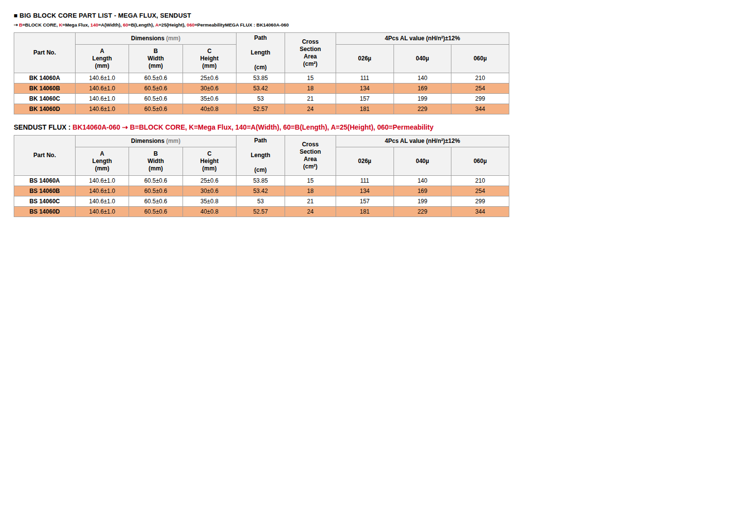■ BIG BLOCK CORE PART LIST - MEGA FLUX, SENDUST
⇢ B=BLOCK CORE, K=Mega Flux, 140=A(Width), 60=B(Length), A=25(Height), 060=PermeabilityMEGA FLUX : BK14060A-060
| Part No. | Dimensions (mm) | Path Length (cm) | Cross Section Area (cm²) | 4Pcs AL value (nH/n²)±12% |
| --- | --- | --- | --- | --- |
| A Length (mm) | B Width (mm) | C Height (mm) | 026µ | 040µ | 060µ |
| BK 14060A | 140.6±1.0 | 60.5±0.6 | 25±0.6 | 53.85 | 15 | 111 | 140 | 210 |
| BK 14060B | 140.6±1.0 | 60.5±0.6 | 30±0.6 | 53.42 | 18 | 134 | 169 | 254 |
| BK 14060C | 140.6±1.0 | 60.5±0.6 | 35±0.6 | 53 | 21 | 157 | 199 | 299 |
| BK 14060D | 140.6±1.0 | 60.5±0.6 | 40±0.8 | 52.57 | 24 | 181 | 229 | 344 |
SENDUST FLUX : BK14060A-060 ⇢ B=BLOCK CORE, K=Mega Flux, 140=A(Width), 60=B(Length), A=25(Height), 060=Permeability
| Part No. | Dimensions (mm) | Path Length (cm) | Cross Section Area (cm²) | 4Pcs AL value (nH/n²)±12% |
| --- | --- | --- | --- | --- |
| A Length (mm) | B Width (mm) | C Height (mm) | 026µ | 040µ | 060µ |
| BS 14060A | 140.6±1.0 | 60.5±0.6 | 25±0.6 | 53.85 | 15 | 111 | 140 | 210 |
| BS 14060B | 140.6±1.0 | 60.5±0.6 | 30±0.6 | 53.42 | 18 | 134 | 169 | 254 |
| BS 14060C | 140.6±1.0 | 60.5±0.6 | 35±0.8 | 53 | 21 | 157 | 199 | 299 |
| BS 14060D | 140.6±1.0 | 60.5±0.6 | 40±0.8 | 52.57 | 24 | 181 | 229 | 344 |